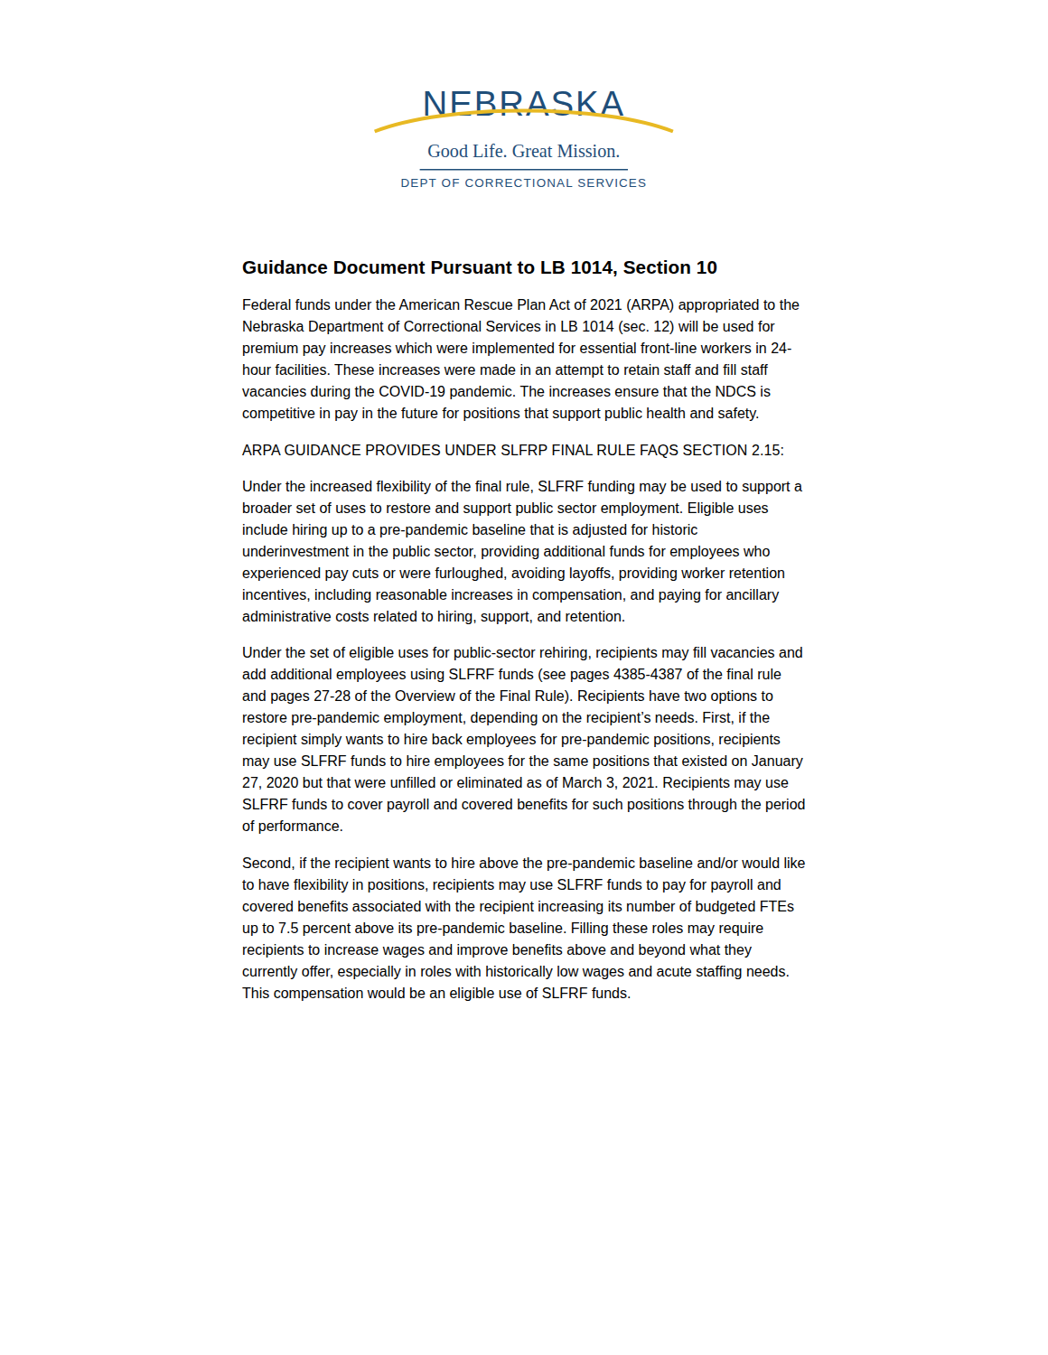NEBRASKA Good Life. Great Mission. DEPT OF CORRECTIONAL SERVICES
Guidance Document Pursuant to LB 1014, Section 10
Federal funds under the American Rescue Plan Act of 2021 (ARPA) appropriated to the Nebraska Department of Correctional Services in LB 1014 (sec. 12) will be used for premium pay increases which were implemented for essential front-line workers in 24-hour facilities. These increases were made in an attempt to retain staff and fill staff vacancies during the COVID-19 pandemic. The increases ensure that the NDCS is competitive in pay in the future for positions that support public health and safety.
ARPA GUIDANCE PROVIDES UNDER SLFRP FINAL RULE FAQS SECTION 2.15:
Under the increased flexibility of the final rule, SLFRF funding may be used to support a broader set of uses to restore and support public sector employment. Eligible uses include hiring up to a pre-pandemic baseline that is adjusted for historic underinvestment in the public sector, providing additional funds for employees who experienced pay cuts or were furloughed, avoiding layoffs, providing worker retention incentives, including reasonable increases in compensation, and paying for ancillary administrative costs related to hiring, support, and retention.
Under the set of eligible uses for public-sector rehiring, recipients may fill vacancies and add additional employees using SLFRF funds (see pages 4385-4387 of the final rule and pages 27-28 of the Overview of the Final Rule). Recipients have two options to restore pre-pandemic employment, depending on the recipient’s needs. First, if the recipient simply wants to hire back employees for pre-pandemic positions, recipients may use SLFRF funds to hire employees for the same positions that existed on January 27, 2020 but that were unfilled or eliminated as of March 3, 2021. Recipients may use SLFRF funds to cover payroll and covered benefits for such positions through the period of performance.
Second, if the recipient wants to hire above the pre-pandemic baseline and/or would like to have flexibility in positions, recipients may use SLFRF funds to pay for payroll and covered benefits associated with the recipient increasing its number of budgeted FTEs up to 7.5 percent above its pre-pandemic baseline. Filling these roles may require recipients to increase wages and improve benefits above and beyond what they currently offer, especially in roles with historically low wages and acute staffing needs. This compensation would be an eligible use of SLFRF funds.